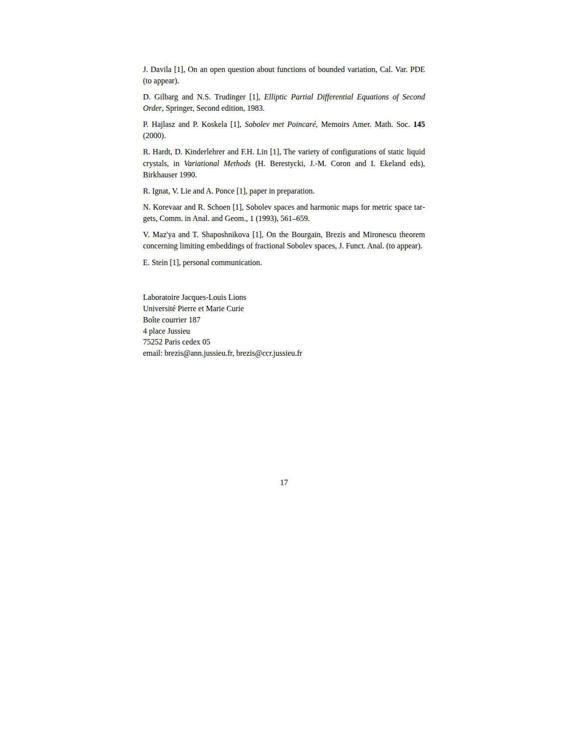J. Davila [1], On an open question about functions of bounded variation, Cal. Var. PDE (to appear).
D. Gilbarg and N.S. Trudinger [1], Elliptic Partial Differential Equations of Second Order, Springer, Second edition, 1983.
P. Hajlasz and P. Koskela [1], Sobolev met Poincaré, Memoirs Amer. Math. Soc. 145 (2000).
R. Hardt, D. Kinderlehrer and F.H. Lin [1], The variety of configurations of static liquid crystals, in Variational Methods (H. Berestycki, J.-M. Coron and I. Ekeland eds), Birkhauser 1990.
R. Ignat, V. Lie and A. Ponce [1], paper in preparation.
N. Korevaar and R. Schoen [1], Sobolev spaces and harmonic maps for metric space targets, Comm. in Anal. and Geom., 1 (1993), 561–659.
V. Maz'ya and T. Shaposhnikova [1], On the Bourgain, Brezis and Mironescu theorem concerning limiting embeddings of fractional Sobolev spaces, J. Funct. Anal. (to appear).
E. Stein [1], personal communication.
Laboratoire Jacques-Louis Lions
Université Pierre et Marie Curie
Boîte courrier 187
4 place Jussieu
75252 Paris cedex 05
email: brezis@ann.jussieu.fr, brezis@ccr.jussieu.fr
17